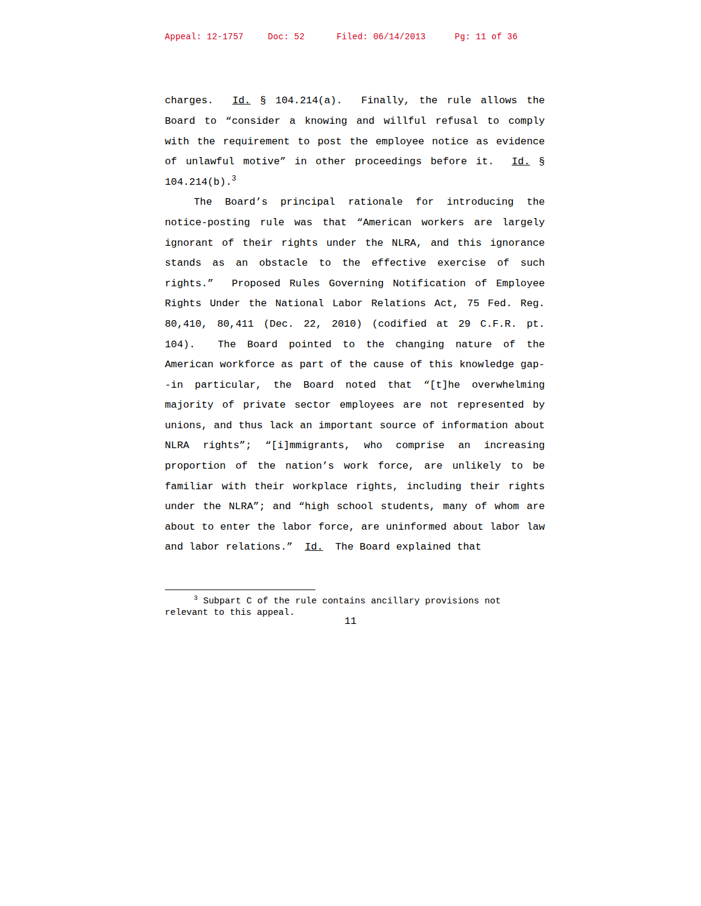Appeal: 12-1757 Doc: 52 Filed: 06/14/2013 Pg: 11 of 36
charges. Id. § 104.214(a). Finally, the rule allows the Board to “consider a knowing and willful refusal to comply with the requirement to post the employee notice as evidence of unlawful motive” in other proceedings before it. Id. § 104.214(b).3
The Board’s principal rationale for introducing the notice-posting rule was that “American workers are largely ignorant of their rights under the NLRA, and this ignorance stands as an obstacle to the effective exercise of such rights.” Proposed Rules Governing Notification of Employee Rights Under the National Labor Relations Act, 75 Fed. Reg. 80,410, 80,411 (Dec. 22, 2010) (codified at 29 C.F.R. pt. 104). The Board pointed to the changing nature of the American workforce as part of the cause of this knowledge gap--in particular, the Board noted that “[t]he overwhelming majority of private sector employees are not represented by unions, and thus lack an important source of information about NLRA rights”; “[i]mmigrants, who comprise an increasing proportion of the nation’s work force, are unlikely to be familiar with their workplace rights, including their rights under the NLRA”; and “high school students, many of whom are about to enter the labor force, are uninformed about labor law and labor relations.” Id. The Board explained that
3 Subpart C of the rule contains ancillary provisions not relevant to this appeal.
11